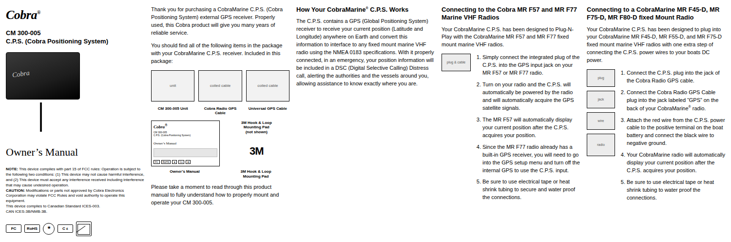Cobra®
CM 300-005 C.P.S. (Cobra Positioning System)
Owner’s Manual
NOTE: This device complies with part 15 of FCC rules: Operation is subject to the following two conditions: (1) This device may not cause harmful interference, and (2) This device must accept any interference received including interference that may cause undesired operation.
CAUTION: Modifications or parts not approved by Cobra Electronics Corporation may violate FCC Rules and void authority to operate this equipment.
This device complies to Canadian Standard ICES-003.
CAN ICES-3B/NMB-3B.
FC
RoHS
★
C ε
Thank you for purchasing a CobraMarine C.P.S. (Cobra Positioning System) external GPS receiver. Properly used, this Cobra product will give you many years of reliable service.
You should find all of the following items in the package with your CobraMarine C.P.S. receiver. Included in this package:
unit
coiled cable
coiled cable
CM 300-005 Unit
Cobra Radio GPS Cable
Universal GPS Cable
Cobra®
CM 300-005
C.P.S. (Cobra Positioning System)
Owner’s Manual
FC RoHS★Cε♻
3M Hook & Loop
Mounting Pad
(not shown)
3M
Owner’s Manual
3M Hook & Loop
Mounting Pad
Please take a moment to read through this product manual to fully understand how to properly mount and operate your CM 300-005.
How Your CobraMarine® C.P.S. Works
The C.P.S. contains a GPS (Global Positioning System) receiver to receive your current position (Latitude and Longitude) anywhere on Earth and convert this information to interface to any fixed mount marine VHF radio using the NMEA 0183 specifications. With it properly connected, in an emergency, your position information will be included in a DSC (Digital Selective Calling) Distress call, alerting the authorities and the vessels around you, allowing assistance to know exactly where you are.
Connecting to the Cobra MR F57 and MR F77 Marine VHF Radios
Your CobraMarine C.P.S. has been designed to Plug-N-Play with the CobraMarine MR F57 and MR F77 fixed mount marine VHF radios.
plug & cable
Simply connect the integrated plug of the C.P.S. into the GPS input jack on your MR F57 or MR F77 radio.
Turn on your radio and the C.P.S. will automatically be powered by the radio and will automatically acquire the GPS satellite signals.
The MR F57 will automatically display your current position after the C.P.S. acquires your position.
Since the MR F77 radio already has a built-in GPS receiver, you will need to go into the GPS setup menu and turn off the internal GPS to use the C.P.S. input.
Be sure to use electrical tape or heat shrink tubing to secure and water proof the connections.
Connecting to a CobraMarine MR F45-D, MR F75-D, MR F80-D fixed Mount Radio
Your CobraMarine C.P.S. has been designed to plug into your CobraMarine MR F45-D, MR F55-D, and MR F75-D fixed mount marine VHF radios with one extra step of connecting the C.P.S. power wires to your boats DC power.
plug
jack
wire
radio
Connect the C.P.S. plug into the jack of the Cobra Radio GPS cable.
Connect the Cobra Radio GPS Cable plug into the jack labeled “GPS” on the back of your CobraMarine® radio.
Attach the red wire from the C.P.S. power cable to the positive terminal on the boat battery and connect the black wire to negative ground.
Your CobraMarine radio will automatically display your current position after the C.P.S. acquires your position.
Be sure to use electrical tape or heat shrink tubing to water proof the connections.